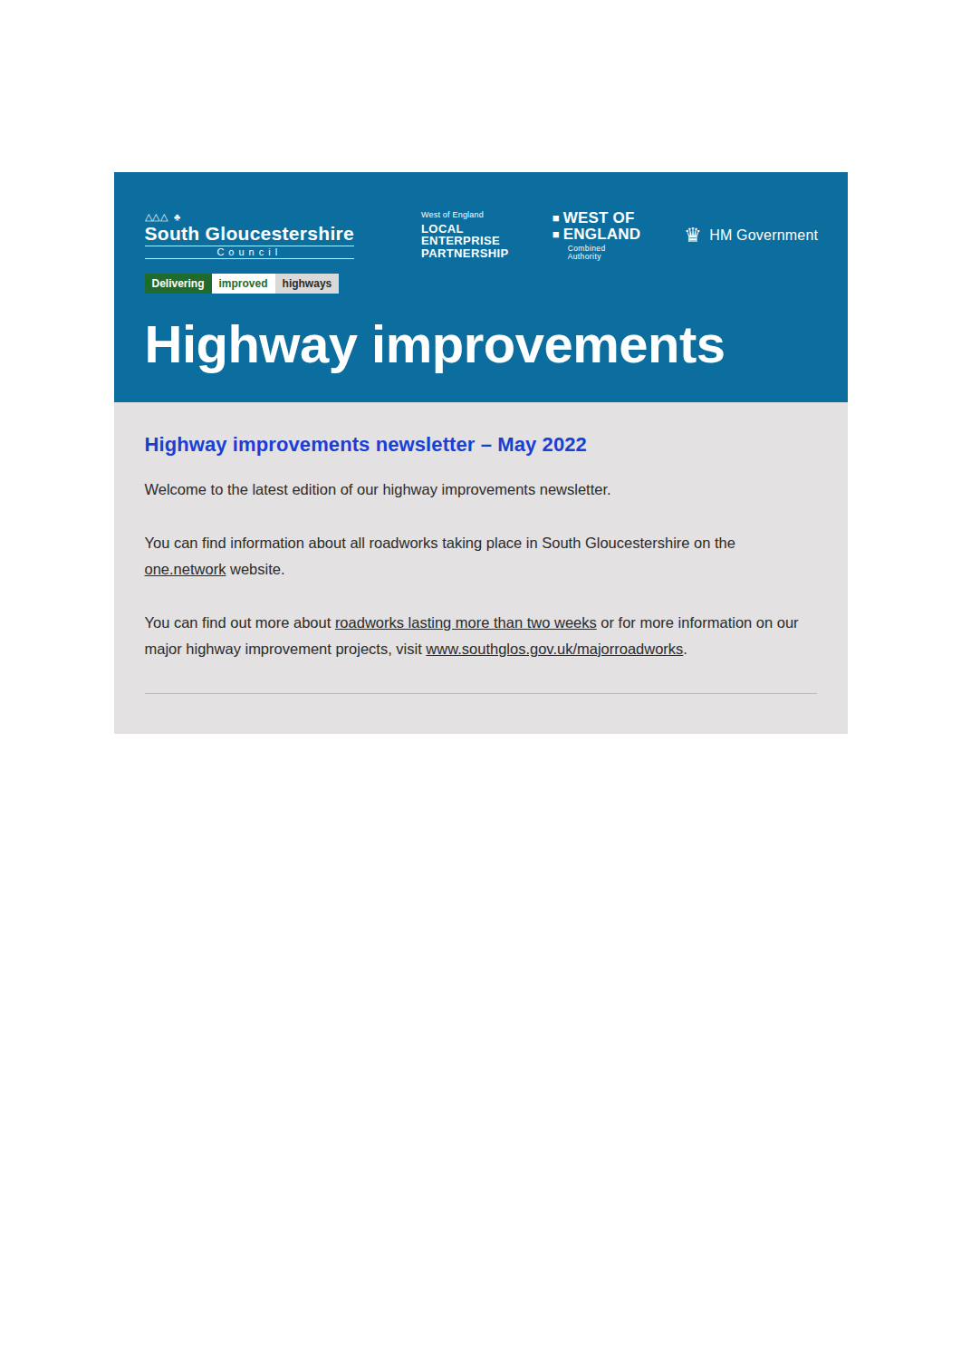△△△ ♣
South Gloucestershire
Council
West of England
LOCAL
ENTERPRISE
PARTNERSHIP
WEST OF
ENGLAND
Combined Authority
♛ HM Government
Delivering improved highways
Highway improvements
Highway improvements newsletter – May 2022
Welcome to the latest edition of our highway improvements newsletter.
You can find information about all roadworks taking place in South Gloucestershire on the one.network website.
You can find out more about roadworks lasting more than two weeks or for more information on our major highway improvement projects, visit www.southglos.gov.uk/majorroadworks.